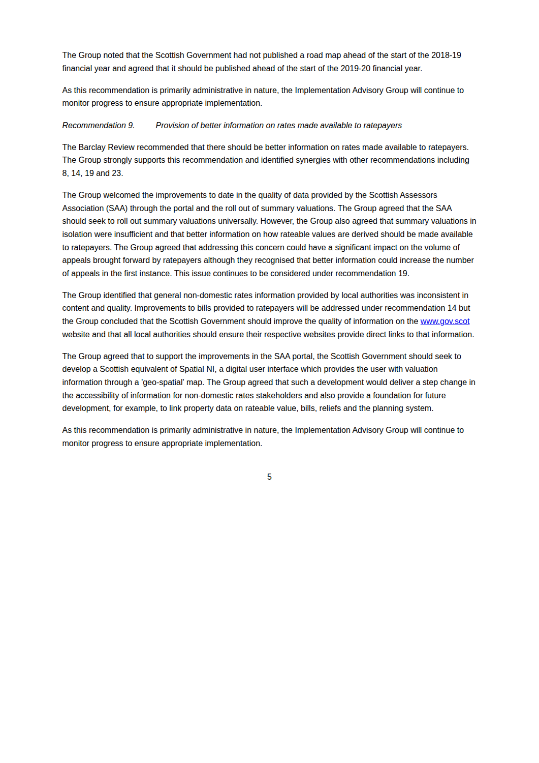The Group noted that the Scottish Government had not published a road map ahead of the start of the 2018-19 financial year and agreed that it should be published ahead of the start of the 2019-20 financial year.
As this recommendation is primarily administrative in nature, the Implementation Advisory Group will continue to monitor progress to ensure appropriate implementation.
Recommendation 9. Provision of better information on rates made available to ratepayers
The Barclay Review recommended that there should be better information on rates made available to ratepayers. The Group strongly supports this recommendation and identified synergies with other recommendations including 8, 14, 19 and 23.
The Group welcomed the improvements to date in the quality of data provided by the Scottish Assessors Association (SAA) through the portal and the roll out of summary valuations. The Group agreed that the SAA should seek to roll out summary valuations universally. However, the Group also agreed that summary valuations in isolation were insufficient and that better information on how rateable values are derived should be made available to ratepayers. The Group agreed that addressing this concern could have a significant impact on the volume of appeals brought forward by ratepayers although they recognised that better information could increase the number of appeals in the first instance. This issue continues to be considered under recommendation 19.
The Group identified that general non-domestic rates information provided by local authorities was inconsistent in content and quality. Improvements to bills provided to ratepayers will be addressed under recommendation 14 but the Group concluded that the Scottish Government should improve the quality of information on the www.gov.scot website and that all local authorities should ensure their respective websites provide direct links to that information.
The Group agreed that to support the improvements in the SAA portal, the Scottish Government should seek to develop a Scottish equivalent of Spatial NI, a digital user interface which provides the user with valuation information through a 'geo-spatial' map. The Group agreed that such a development would deliver a step change in the accessibility of information for non-domestic rates stakeholders and also provide a foundation for future development, for example, to link property data on rateable value, bills, reliefs and the planning system.
As this recommendation is primarily administrative in nature, the Implementation Advisory Group will continue to monitor progress to ensure appropriate implementation.
5